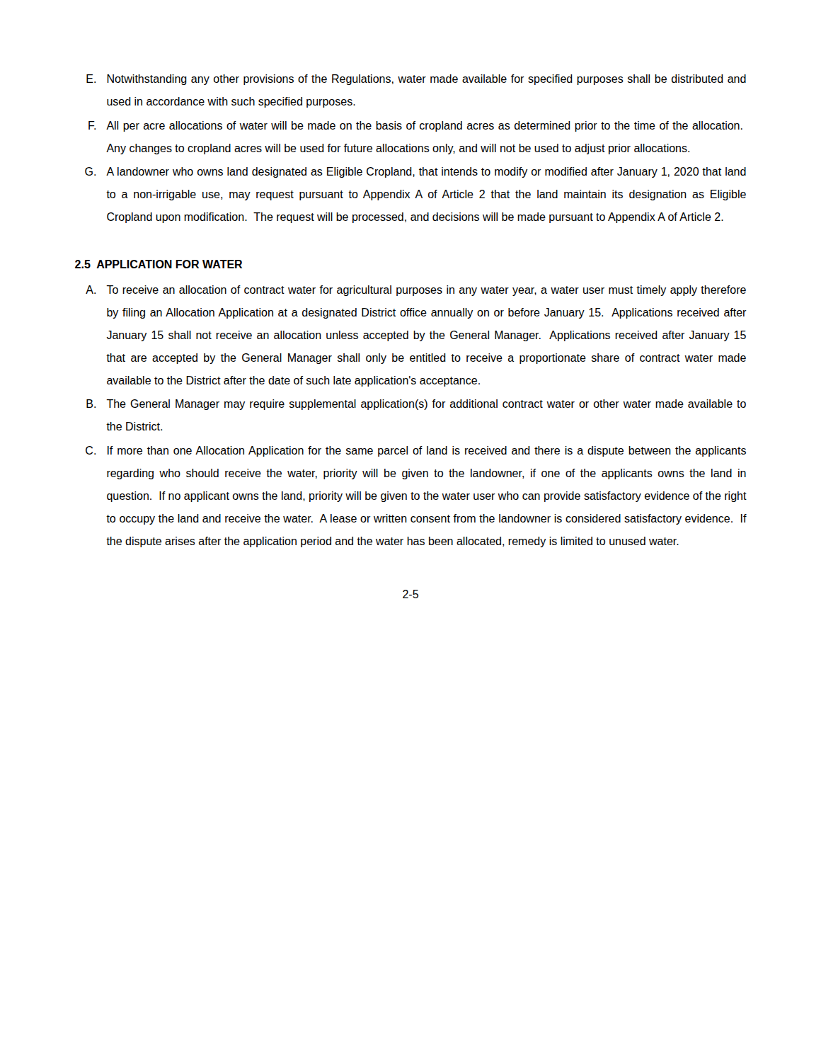Notwithstanding any other provisions of the Regulations, water made available for specified purposes shall be distributed and used in accordance with such specified purposes.
All per acre allocations of water will be made on the basis of cropland acres as determined prior to the time of the allocation. Any changes to cropland acres will be used for future allocations only, and will not be used to adjust prior allocations.
A landowner who owns land designated as Eligible Cropland, that intends to modify or modified after January 1, 2020 that land to a non-irrigable use, may request pursuant to Appendix A of Article 2 that the land maintain its designation as Eligible Cropland upon modification. The request will be processed, and decisions will be made pursuant to Appendix A of Article 2.
2.5 APPLICATION FOR WATER
To receive an allocation of contract water for agricultural purposes in any water year, a water user must timely apply therefore by filing an Allocation Application at a designated District office annually on or before January 15. Applications received after January 15 shall not receive an allocation unless accepted by the General Manager. Applications received after January 15 that are accepted by the General Manager shall only be entitled to receive a proportionate share of contract water made available to the District after the date of such late application's acceptance.
The General Manager may require supplemental application(s) for additional contract water or other water made available to the District.
If more than one Allocation Application for the same parcel of land is received and there is a dispute between the applicants regarding who should receive the water, priority will be given to the landowner, if one of the applicants owns the land in question. If no applicant owns the land, priority will be given to the water user who can provide satisfactory evidence of the right to occupy the land and receive the water. A lease or written consent from the landowner is considered satisfactory evidence. If the dispute arises after the application period and the water has been allocated, remedy is limited to unused water.
2-5